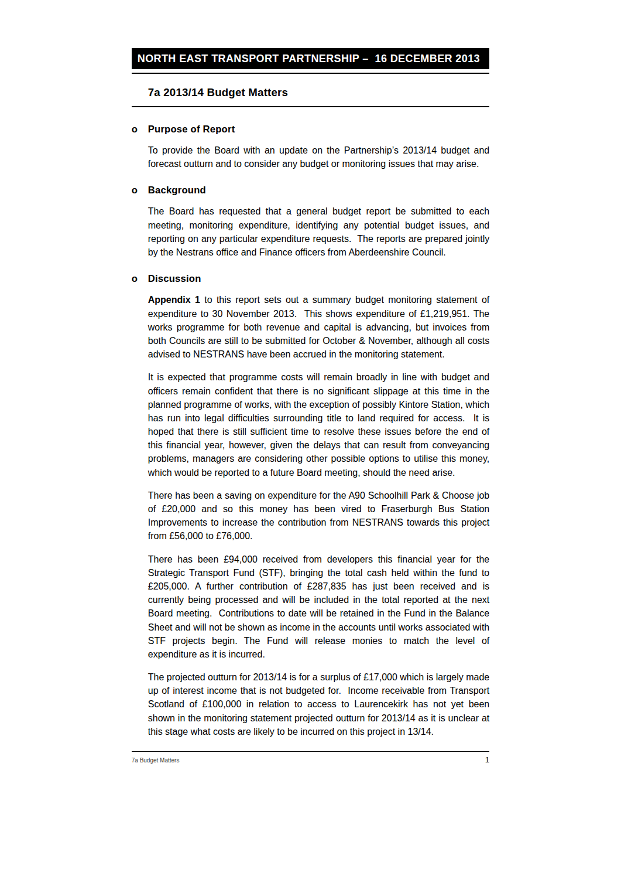NORTH EAST TRANSPORT PARTNERSHIP – 16 DECEMBER 2013
7a 2013/14 Budget Matters
Purpose of Report
To provide the Board with an update on the Partnership’s 2013/14 budget and forecast outturn and to consider any budget or monitoring issues that may arise.
Background
The Board has requested that a general budget report be submitted to each meeting, monitoring expenditure, identifying any potential budget issues, and reporting on any particular expenditure requests. The reports are prepared jointly by the Nestrans office and Finance officers from Aberdeenshire Council.
Discussion
Appendix 1 to this report sets out a summary budget monitoring statement of expenditure to 30 November 2013. This shows expenditure of £1,219,951. The works programme for both revenue and capital is advancing, but invoices from both Councils are still to be submitted for October & November, although all costs advised to NESTRANS have been accrued in the monitoring statement.
It is expected that programme costs will remain broadly in line with budget and officers remain confident that there is no significant slippage at this time in the planned programme of works, with the exception of possibly Kintore Station, which has run into legal difficulties surrounding title to land required for access. It is hoped that there is still sufficient time to resolve these issues before the end of this financial year, however, given the delays that can result from conveyancing problems, managers are considering other possible options to utilise this money, which would be reported to a future Board meeting, should the need arise.
There has been a saving on expenditure for the A90 Schoolhill Park & Choose job of £20,000 and so this money has been vired to Fraserburgh Bus Station Improvements to increase the contribution from NESTRANS towards this project from £56,000 to £76,000.
There has been £94,000 received from developers this financial year for the Strategic Transport Fund (STF), bringing the total cash held within the fund to £205,000. A further contribution of £287,835 has just been received and is currently being processed and will be included in the total reported at the next Board meeting. Contributions to date will be retained in the Fund in the Balance Sheet and will not be shown as income in the accounts until works associated with STF projects begin. The Fund will release monies to match the level of expenditure as it is incurred.
The projected outturn for 2013/14 is for a surplus of £17,000 which is largely made up of interest income that is not budgeted for. Income receivable from Transport Scotland of £100,000 in relation to access to Laurencekirk has not yet been shown in the monitoring statement projected outturn for 2013/14 as it is unclear at this stage what costs are likely to be incurred on this project in 13/14.
7a Budget Matters 1